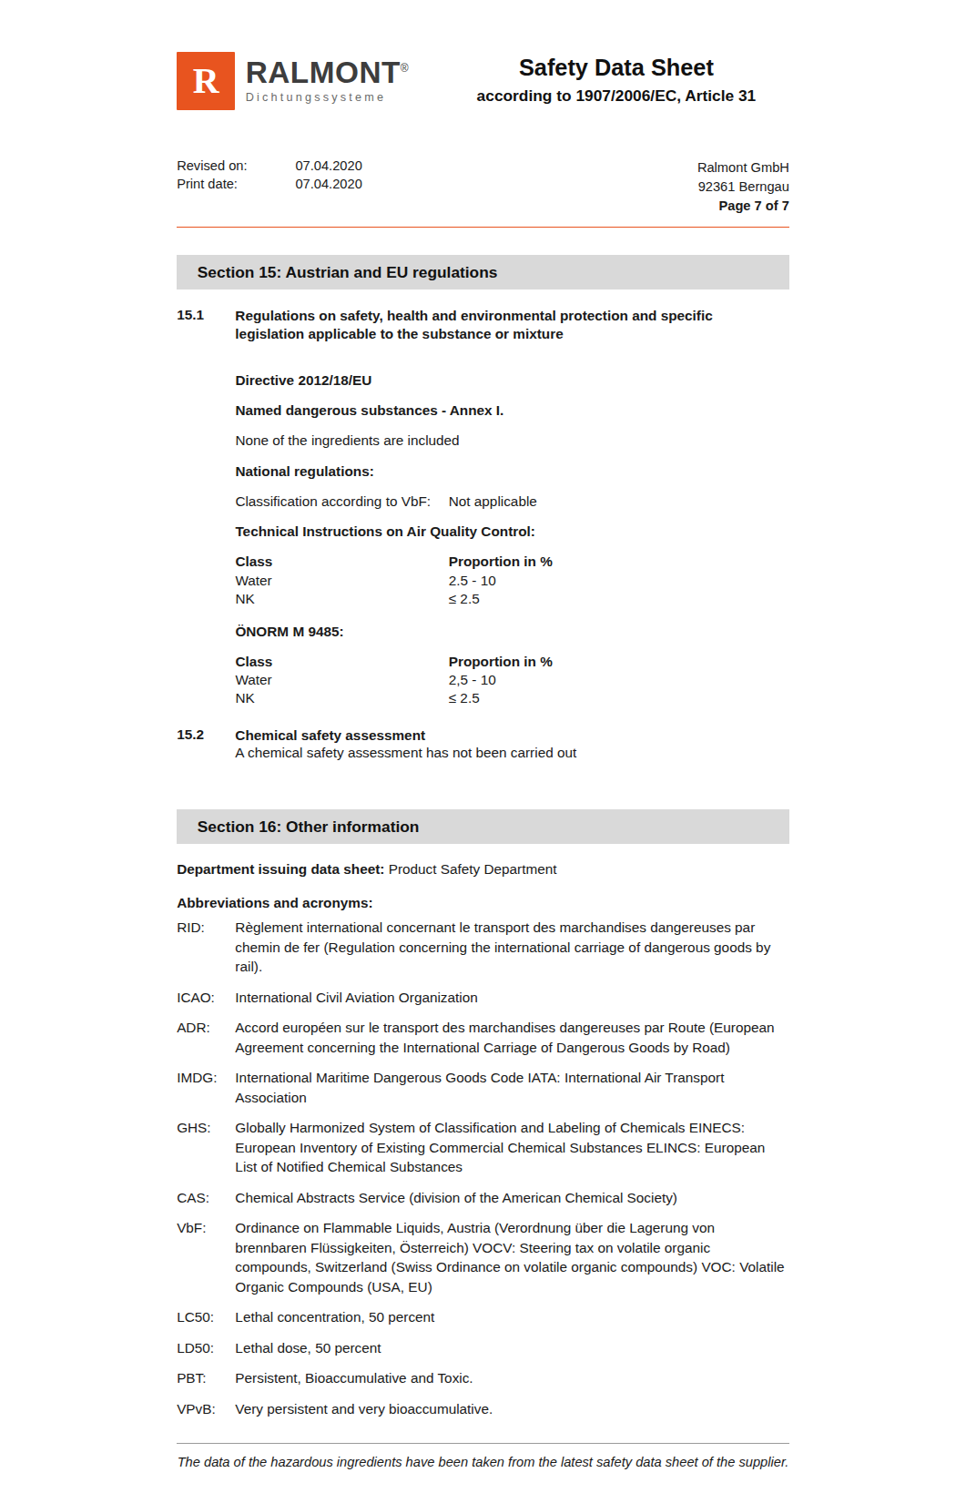R
RALMONT®
Dichtungssysteme
Safety Data Sheet
according to 1907/2006/EC, Article 31
| Revised on: | 07.04.2020 |
| Print date: | 07.04.2020 |
Ralmont GmbH
92361 Berngau
Page 7 of 7
Section 15: Austrian and EU regulations
15.1
Regulations on safety, health and environmental protection and specific
legislation applicable to the substance or mixture
Directive 2012/18/EU
Named dangerous substances - Annex I.
None of the ingredients are included
National regulations:
Classification according to VbF:
Not applicable
Technical Instructions on Air Quality Control:
| Class | Proportion in % |
| --- | --- |
| Water | 2.5 - 10 |
| NK | ≤ 2.5 |
ÖNORM M 9485:
| Class | Proportion in % |
| --- | --- |
| Water | 2,5 - 10 |
| NK | ≤ 2.5 |
15.2
Chemical safety assessment
A chemical safety assessment has not been carried out
Section 16: Other information
Department issuing data sheet: Product Safety Department
Abbreviations and acronyms:
RID:
Règlement international concernant le transport des marchandises dangereuses par chemin de fer (Regulation concerning the international carriage of dangerous goods by rail).
ICAO:
International Civil Aviation Organization
ADR:
Accord européen sur le transport des marchandises dangereuses par Route (European Agreement concerning the International Carriage of Dangerous Goods by Road)
IMDG:
International Maritime Dangerous Goods Code IATA: International Air Transport Association
GHS:
Globally Harmonized System of Classification and Labeling of Chemicals EINECS: European Inventory of Existing Commercial Chemical Substances ELINCS: European List of Notified Chemical Substances
CAS:
Chemical Abstracts Service (division of the American Chemical Society)
VbF:
Ordinance on Flammable Liquids, Austria (Verordnung über die Lagerung von brennbaren Flüssigkeiten, Österreich) VOCV: Steering tax on volatile organic compounds, Switzerland (Swiss Ordinance on volatile organic compounds) VOC: Volatile Organic Compounds (USA, EU)
LC50:
Lethal concentration, 50 percent
LD50:
Lethal dose, 50 percent
PBT:
Persistent, Bioaccumulative and Toxic.
VPvB:
Very persistent and very bioaccumulative.
The data of the hazardous ingredients have been taken from the latest safety data sheet of the supplier.